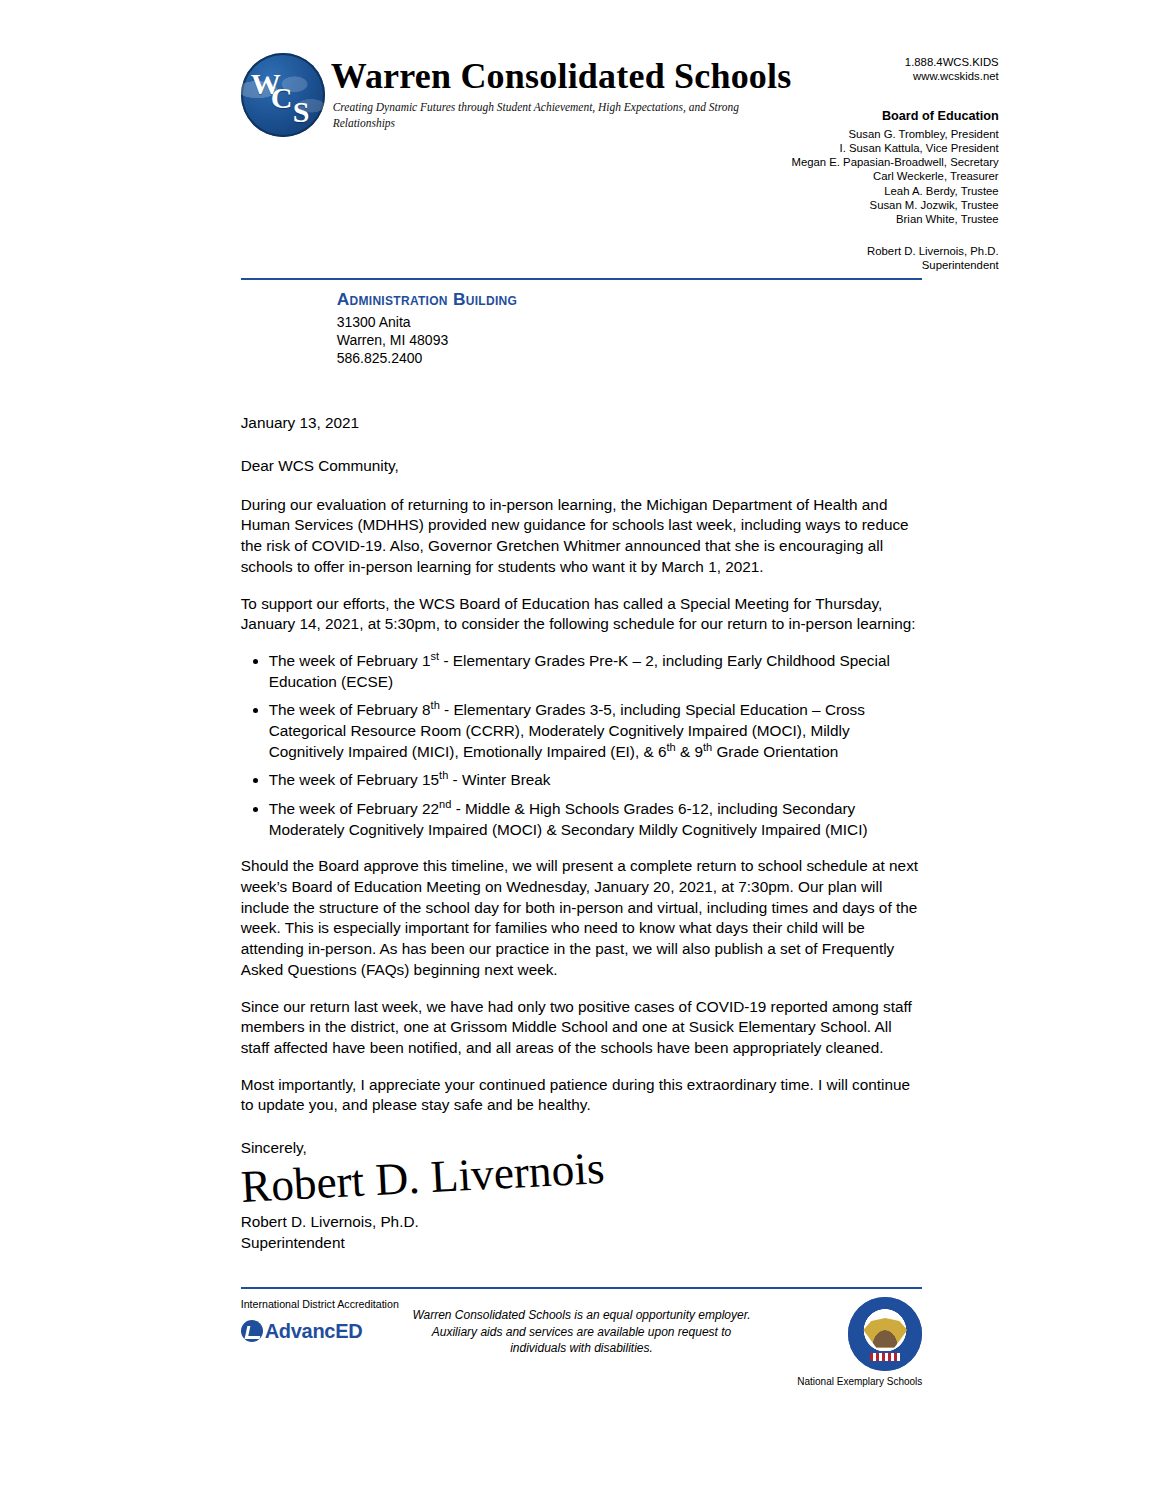W C S
Warren Consolidated Schools
Creating Dynamic Futures through Student Achievement, High Expectations, and Strong Relationships
1.888.4WCS.KIDS
www.wcskids.net
Board of Education
Susan G. Trombley, President
I. Susan Kattula, Vice President
Megan E. Papasian-Broadwell, Secretary
Carl Weckerle, Treasurer
Leah A. Berdy, Trustee
Susan M. Jozwik, Trustee
Brian White, Trustee
Robert D. Livernois, Ph.D.
Superintendent
Administration Building
31300 Anita
Warren, MI 48093
586.825.2400
January 13, 2021
Dear WCS Community,
During our evaluation of returning to in-person learning, the Michigan Department of Health and Human Services (MDHHS) provided new guidance for schools last week, including ways to reduce the risk of COVID-19. Also, Governor Gretchen Whitmer announced that she is encouraging all schools to offer in-person learning for students who want it by March 1, 2021.
To support our efforts, the WCS Board of Education has called a Special Meeting for Thursday, January 14, 2021, at 5:30pm, to consider the following schedule for our return to in-person learning:
The week of February 1st - Elementary Grades Pre-K – 2, including Early Childhood Special Education (ECSE)
The week of February 8th - Elementary Grades 3-5, including Special Education – Cross Categorical Resource Room (CCRR), Moderately Cognitively Impaired (MOCI), Mildly Cognitively Impaired (MICI), Emotionally Impaired (EI), & 6th & 9th Grade Orientation
The week of February 15th - Winter Break
The week of February 22nd - Middle & High Schools Grades 6-12, including Secondary Moderately Cognitively Impaired (MOCI) & Secondary Mildly Cognitively Impaired (MICI)
Should the Board approve this timeline, we will present a complete return to school schedule at next week’s Board of Education Meeting on Wednesday, January 20, 2021, at 7:30pm. Our plan will include the structure of the school day for both in-person and virtual, including times and days of the week. This is especially important for families who need to know what days their child will be attending in-person. As has been our practice in the past, we will also publish a set of Frequently Asked Questions (FAQs) beginning next week.
Since our return last week, we have had only two positive cases of COVID-19 reported among staff members in the district, one at Grissom Middle School and one at Susick Elementary School. All staff affected have been notified, and all areas of the schools have been appropriately cleaned.
Most importantly, I appreciate your continued patience during this extraordinary time. I will continue to update you, and please stay safe and be healthy.
Sincerely,
Robert D. Livernois
Robert D. Livernois, Ph.D.
Superintendent
International District Accreditation
AdvancED
Warren Consolidated Schools is an equal opportunity employer.
Auxiliary aids and services are available upon request to individuals with disabilities.
National Exemplary Schools